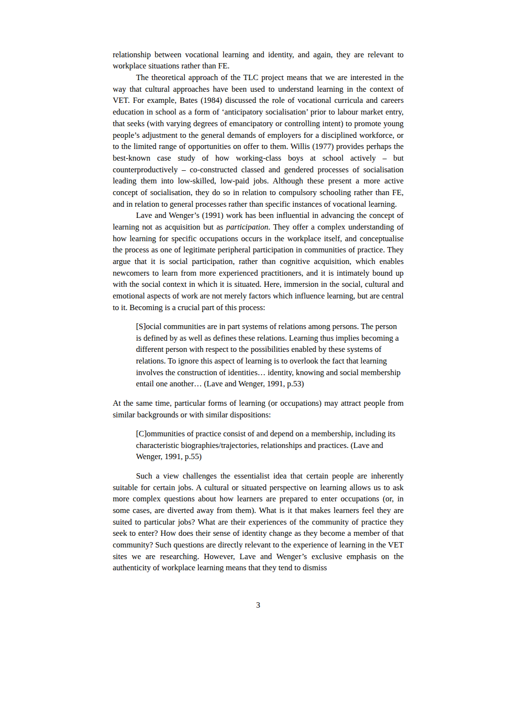relationship between vocational learning and identity, and again, they are relevant to workplace situations rather than FE.
The theoretical approach of the TLC project means that we are interested in the way that cultural approaches have been used to understand learning in the context of VET. For example, Bates (1984) discussed the role of vocational curricula and careers education in school as a form of ‘anticipatory socialisation’ prior to labour market entry, that seeks (with varying degrees of emancipatory or controlling intent) to promote young people’s adjustment to the general demands of employers for a disciplined workforce, or to the limited range of opportunities on offer to them. Willis (1977) provides perhaps the best-known case study of how working-class boys at school actively – but counterproductively – co-constructed classed and gendered processes of socialisation leading them into low-skilled, low-paid jobs. Although these present a more active concept of socialisation, they do so in relation to compulsory schooling rather than FE, and in relation to general processes rather than specific instances of vocational learning.
Lave and Wenger’s (1991) work has been influential in advancing the concept of learning not as acquisition but as participation. They offer a complex understanding of how learning for specific occupations occurs in the workplace itself, and conceptualise the process as one of legitimate peripheral participation in communities of practice. They argue that it is social participation, rather than cognitive acquisition, which enables newcomers to learn from more experienced practitioners, and it is intimately bound up with the social context in which it is situated. Here, immersion in the social, cultural and emotional aspects of work are not merely factors which influence learning, but are central to it. Becoming is a crucial part of this process:
[S]ocial communities are in part systems of relations among persons. The person is defined by as well as defines these relations. Learning thus implies becoming a different person with respect to the possibilities enabled by these systems of relations. To ignore this aspect of learning is to overlook the fact that learning involves the construction of identities… identity, knowing and social membership entail one another… (Lave and Wenger, 1991, p.53)
At the same time, particular forms of learning (or occupations) may attract people from similar backgrounds or with similar dispositions:
[C]ommunities of practice consist of and depend on a membership, including its characteristic biographies/trajectories, relationships and practices. (Lave and Wenger, 1991, p.55)
Such a view challenges the essentialist idea that certain people are inherently suitable for certain jobs. A cultural or situated perspective on learning allows us to ask more complex questions about how learners are prepared to enter occupations (or, in some cases, are diverted away from them). What is it that makes learners feel they are suited to particular jobs? What are their experiences of the community of practice they seek to enter? How does their sense of identity change as they become a member of that community? Such questions are directly relevant to the experience of learning in the VET sites we are researching. However, Lave and Wenger’s exclusive emphasis on the authenticity of workplace learning means that they tend to dismiss
3